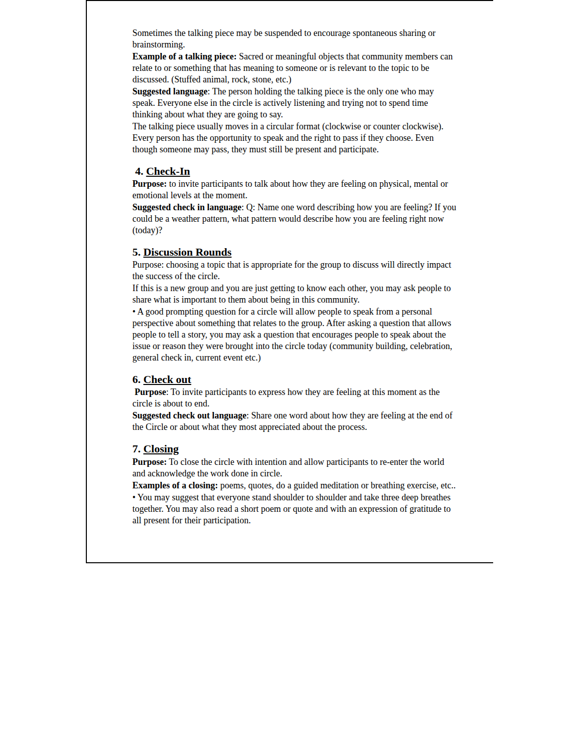Sometimes the talking piece may be suspended to encourage spontaneous sharing or brainstorming.
Example of a talking piece: Sacred or meaningful objects that community members can relate to or something that has meaning to someone or is relevant to the topic to be discussed. (Stuffed animal, rock, stone, etc.)
Suggested language: The person holding the talking piece is the only one who may speak. Everyone else in the circle is actively listening and trying not to spend time thinking about what they are going to say.
The talking piece usually moves in a circular format (clockwise or counter clockwise). Every person has the opportunity to speak and the right to pass if they choose. Even though someone may pass, they must still be present and participate.
4. Check-In
Purpose: to invite participants to talk about how they are feeling on physical, mental or emotional levels at the moment.
Suggested check in language: Q: Name one word describing how you are feeling? If you could be a weather pattern, what pattern would describe how you are feeling right now (today)?
5. Discussion Rounds
Purpose: choosing a topic that is appropriate for the group to discuss will directly impact the success of the circle.
If this is a new group and you are just getting to know each other, you may ask people to share what is important to them about being in this community.
• A good prompting question for a circle will allow people to speak from a personal perspective about something that relates to the group. After asking a question that allows people to tell a story, you may ask a question that encourages people to speak about the issue or reason they were brought into the circle today (community building, celebration, general check in, current event etc.)
6. Check out
Purpose: To invite participants to express how they are feeling at this moment as the circle is about to end.
Suggested check out language: Share one word about how they are feeling at the end of the Circle or about what they most appreciated about the process.
7. Closing
Purpose: To close the circle with intention and allow participants to re-enter the world and acknowledge the work done in circle.
Examples of a closing: poems, quotes, do a guided meditation or breathing exercise, etc..
• You may suggest that everyone stand shoulder to shoulder and take three deep breathes together. You may also read a short poem or quote and with an expression of gratitude to all present for their participation.